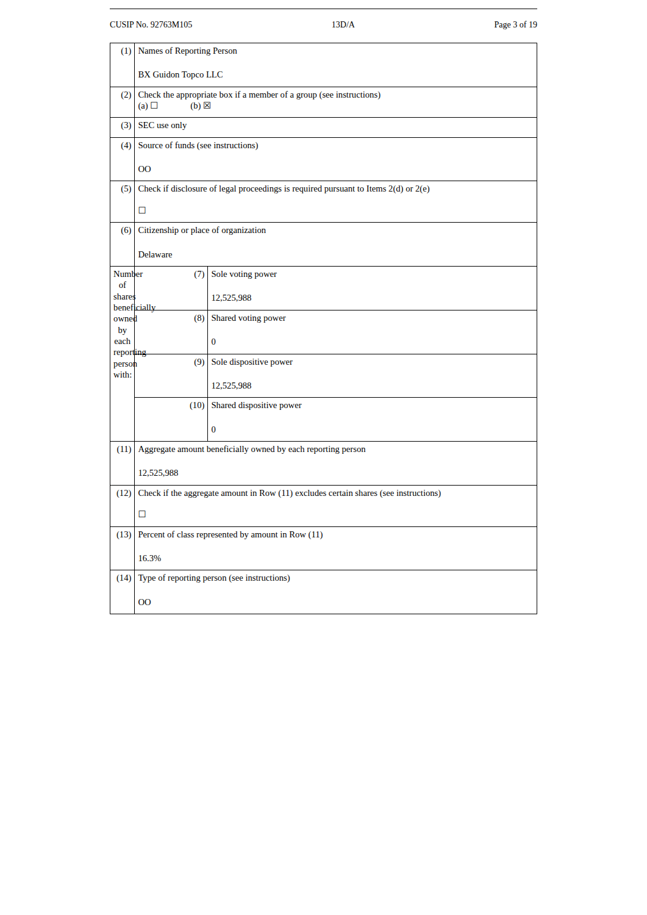CUSIP No. 92763M105
13D/A
Page 3 of 19
| (1) | Names of Reporting Person BX Guidon Topco LLC |
| (2) | Check the appropriate box if a member of a group (see instructions) (a) ☐ (b) ☒ |
| (3) | SEC use only |
| (4) | Source of funds (see instructions) OO |
| (5) | Check if disclosure of legal proceedings is required pursuant to Items 2(d) or 2(e) ☐ |
| (6) | Citizenship or place of organization Delaware |
| Number of shares beneficially owned by each reporting person with: | (7) | Sole voting power 12,525,988 |
| (8) | Shared voting power 0 |
| (9) | Sole dispositive power 12,525,988 |
| (10) | Shared dispositive power 0 |
| (11) | Aggregate amount beneficially owned by each reporting person 12,525,988 |
| (12) | Check if the aggregate amount in Row (11) excludes certain shares (see instructions) ☐ |
| (13) | Percent of class represented by amount in Row (11) 16.3% |
| (14) | Type of reporting person (see instructions) OO |